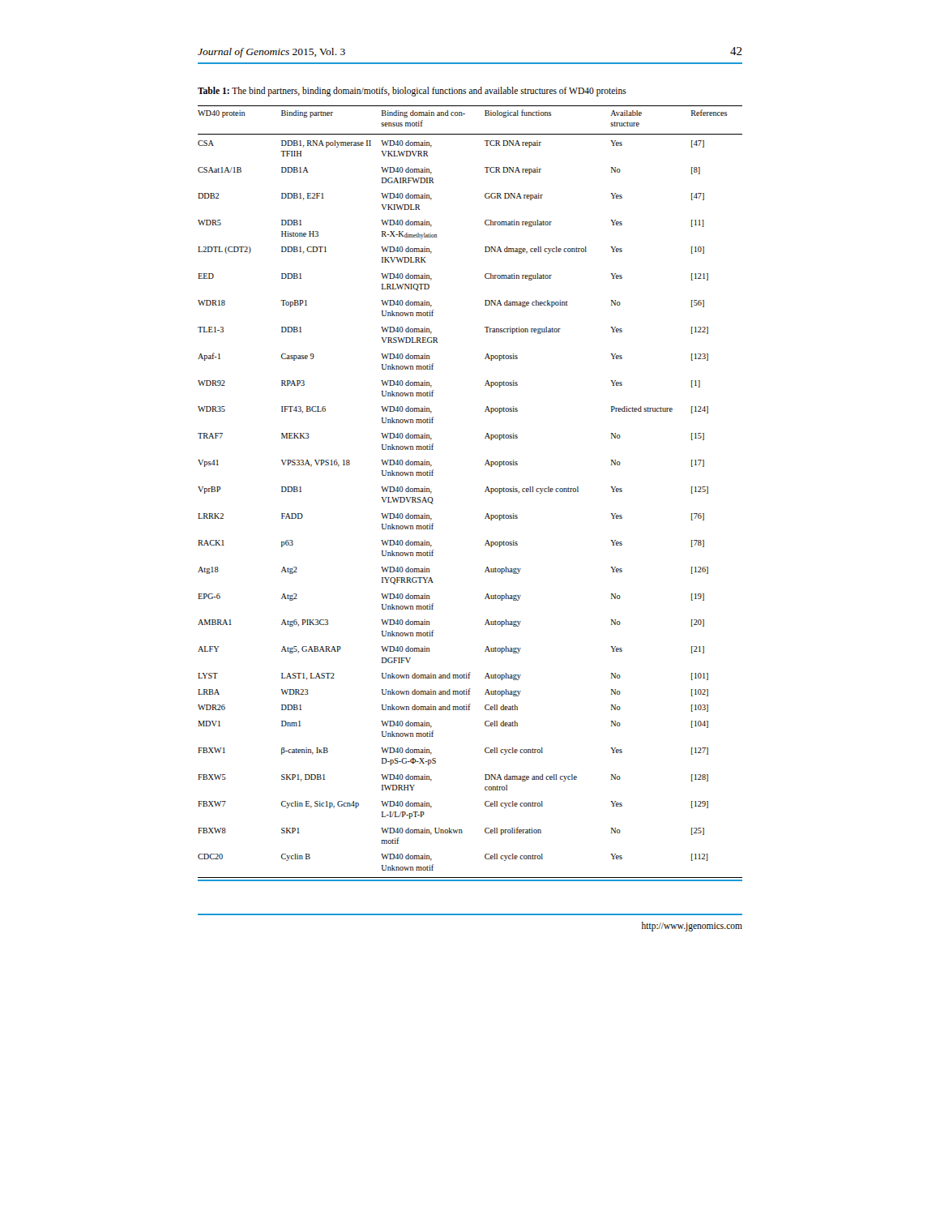Journal of Genomics 2015, Vol. 3
42
Table 1: The bind partners, binding domain/motifs, biological functions and available structures of WD40 proteins
| WD40 protein | Binding partner | Binding domain and con- sensus motif | Biological functions | Available structure | References |
| --- | --- | --- | --- | --- | --- |
| CSA | DDB1, RNA polymerase II TFIIH | WD40 domain, VKLWDVRR | TCR DNA repair | Yes | [47] |
| CSAat1A/1B | DDB1A | WD40 domain, DGAIRFWDIR | TCR DNA repair | No | [8] |
| DDB2 | DDB1, E2F1 | WD40 domain, VKIWDLR | GGR DNA repair | Yes | [47] |
| WDR5 | DDB1 Histone H3 | WD40 domain, R-X-K dimethylation | Chromatin regulator | Yes | [11] |
| L2DTL (CDT2) | DDB1, CDT1 | WD40 domain, IKVWDLRK | DNA dmage, cell cycle control | Yes | [10] |
| EED | DDB1 | WD40 domain, LRLWNIQTD | Chromatin regulator | Yes | [121] |
| WDR18 | TopBP1 | WD40 domain, Unknown motif | DNA damage checkpoint | No | [56] |
| TLE1-3 | DDB1 | WD40 domain, VRSWDLREGR | Transcription regulator | Yes | [122] |
| Apaf-1 | Caspase 9 | WD40 domain Unknown motif | Apoptosis | Yes | [123] |
| WDR92 | RPAP3 | WD40 domain, Unknown motif | Apoptosis | Yes | [1] |
| WDR35 | IFT43, BCL6 | WD40 domain, Unknown motif | Apoptosis | Predicted structure | [124] |
| TRAF7 | MEKK3 | WD40 domain, Unknown motif | Apoptosis | No | [15] |
| Vps41 | VPS33A, VPS16, 18 | WD40 domain, Unknown motif | Apoptosis | No | [17] |
| VprBP | DDB1 | WD40 domain, VLWDVRSAQ | Apoptosis, cell cycle control | Yes | [125] |
| LRRK2 | FADD | WD40 domain, Unknown motif | Apoptosis | Yes | [76] |
| RACK1 | p63 | WD40 domain, Unknown motif | Apoptosis | Yes | [78] |
| Atg18 | Atg2 | WD40 domain IYQFRRGTYA | Autophagy | Yes | [126] |
| EPG-6 | Atg2 | WD40 domain Unknown motif | Autophagy | No | [19] |
| AMBRA1 | Atg6, PIK3C3 | WD40 domain Unknown motif | Autophagy | No | [20] |
| ALFY | Atg5, GABARAP | WD40 domain DGFIFV | Autophagy | Yes | [21] |
| LYST | LAST1, LAST2 | Unkown domain and motif | Autophagy | No | [101] |
| LRBA | WDR23 | Unkown domain and motif | Autophagy | No | [102] |
| WDR26 | DDB1 | Unkown domain and motif | Cell death | No | [103] |
| MDV1 | Dnm1 | WD40 domain, Unknown motif | Cell death | No | [104] |
| FBXW1 | β-catenin, IκB | WD40 domain, D-pS-G-Φ-X-pS | Cell cycle control | Yes | [127] |
| FBXW5 | SKP1, DDB1 | WD40 domain, IWDRHY | DNA damage and cell cycle control | No | [128] |
| FBXW7 | Cyclin E, Sic1p, Gcn4p | WD40 domain, L-I/L/P-pT-P | Cell cycle control | Yes | [129] |
| FBXW8 | SKP1 | WD40 domain, Unokwn motif | Cell proliferation | No | [25] |
| CDC20 | Cyclin B | WD40 domain, Unknown motif | Cell cycle control | Yes | [112] |
http://www.jgenomics.com